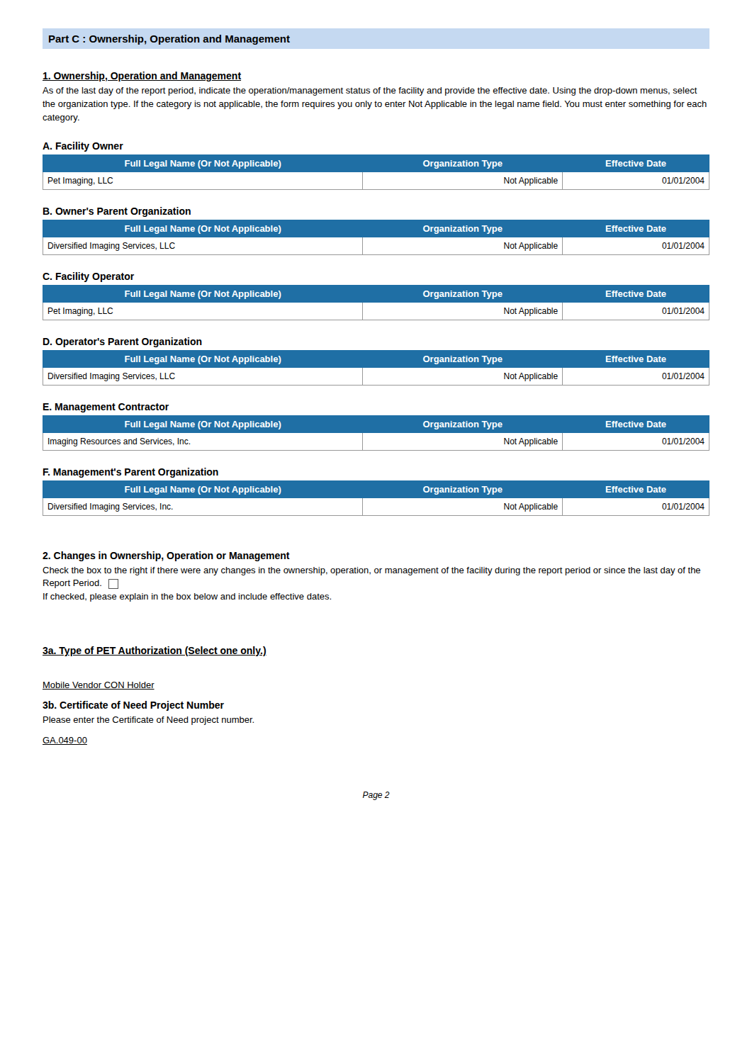Part C : Ownership, Operation and Management
1. Ownership, Operation and Management
As of the last day of the report period, indicate the operation/management status of the facility and provide the effective date. Using the drop-down menus, select the organization type. If the category is not applicable, the form requires you only to enter Not Applicable in the legal name field. You must enter something for each category.
A. Facility Owner
| Full Legal Name (Or Not Applicable) | Organization Type | Effective Date |
| --- | --- | --- |
| Pet Imaging, LLC | Not Applicable | 01/01/2004 |
B. Owner's Parent Organization
| Full Legal Name (Or Not Applicable) | Organization Type | Effective Date |
| --- | --- | --- |
| Diversified Imaging Services, LLC | Not Applicable | 01/01/2004 |
C. Facility Operator
| Full Legal Name (Or Not Applicable) | Organization Type | Effective Date |
| --- | --- | --- |
| Pet Imaging, LLC | Not Applicable | 01/01/2004 |
D. Operator's Parent Organization
| Full Legal Name (Or Not Applicable) | Organization Type | Effective Date |
| --- | --- | --- |
| Diversified Imaging Services, LLC | Not Applicable | 01/01/2004 |
E. Management Contractor
| Full Legal Name (Or Not Applicable) | Organization Type | Effective Date |
| --- | --- | --- |
| Imaging Resources and Services, Inc. | Not Applicable | 01/01/2004 |
F. Management's Parent Organization
| Full Legal Name (Or Not Applicable) | Organization Type | Effective Date |
| --- | --- | --- |
| Diversified Imaging Services, Inc. | Not Applicable | 01/01/2004 |
2. Changes in Ownership, Operation or Management
Check the box to the right if there were any changes in the ownership, operation, or management of the facility during the report period or since the last day of the Report Period.
If checked, please explain in the box below and include effective dates.
3a. Type of PET Authorization (Select one only.)
Mobile Vendor CON Holder
3b. Certificate of Need Project Number
Please enter the Certificate of Need project number.
GA.049-00
Page 2